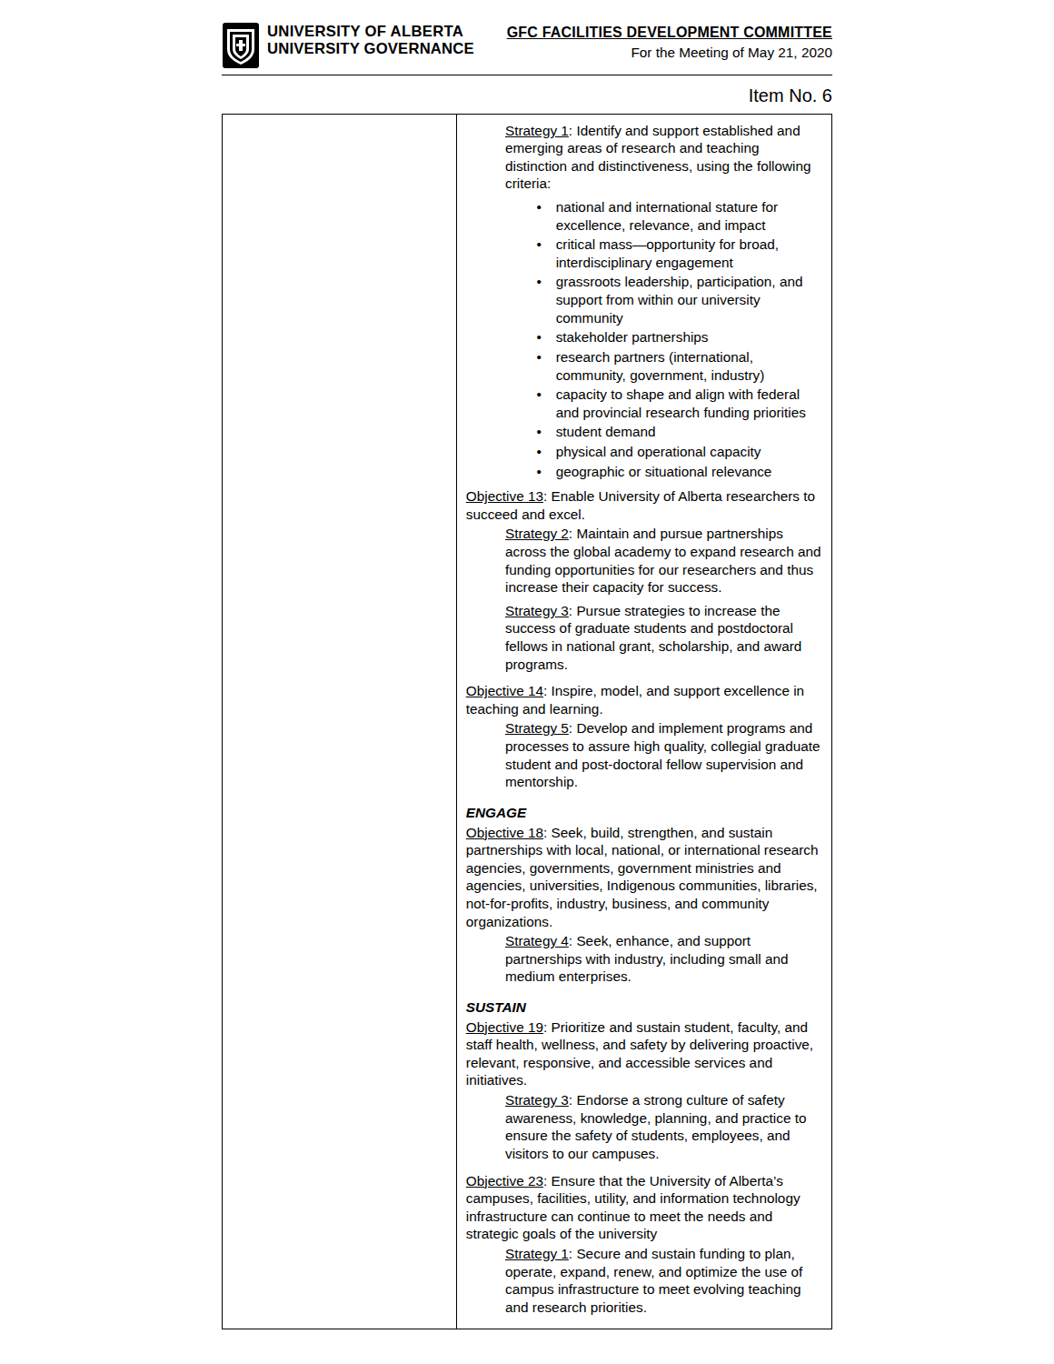UNIVERSITY OF ALBERTA
UNIVERSITY GOVERNANCE
GFC FACILITIES DEVELOPMENT COMMITTEE
For the Meeting of May 21, 2020
Item No. 6
| | Strategy 1 : Identify and support established and emerging areas of research and teaching distinction and distinctiveness, using the following criteria: national and international stature for excellence, relevance, and impact critical mass—opportunity for broad, interdisciplinary engagement grassroots leadership, participation, and support from within our university community stakeholder partnerships research partners (international, community, government, industry) capacity to shape and align with federal and provincial research funding priorities student demand physical and operational capacity geographic or situational relevance Objective 13 : Enable University of Alberta researchers to succeed and excel. Strategy 2 : Maintain and pursue partnerships across the global academy to expand research and funding opportunities for our researchers and thus increase their capacity for success. Strategy 3 : Pursue strategies to increase the success of graduate students and postdoctoral fellows in national grant, scholarship, and award programs. Objective 14 : Inspire, model, and support excellence in teaching and learning. Strategy 5 : Develop and implement programs and processes to assure high quality, collegial graduate student and post-doctoral fellow supervision and mentorship. ENGAGE Objective 18 : Seek, build, strengthen, and sustain partnerships with local, national, or international research agencies, governments, government ministries and agencies, universities, Indigenous communities, libraries, not-for-profits, industry, business, and community organizations. Strategy 4 : Seek, enhance, and support partnerships with industry, including small and medium enterprises. SUSTAIN Objective 19 : Prioritize and sustain student, faculty, and staff health, wellness, and safety by delivering proactive, relevant, responsive, and accessible services and initiatives. Strategy 3 : Endorse a strong culture of safety awareness, knowledge, planning, and practice to ensure the safety of students, employees, and visitors to our campuses. Objective 23 : Ensure that the University of Alberta’s campuses, facilities, utility, and information technology infrastructure can continue to meet the needs and strategic goals of the university Strategy 1 : Secure and sustain funding to plan, operate, expand, renew, and optimize the use of campus infrastructure to meet evolving teaching and research priorities. |